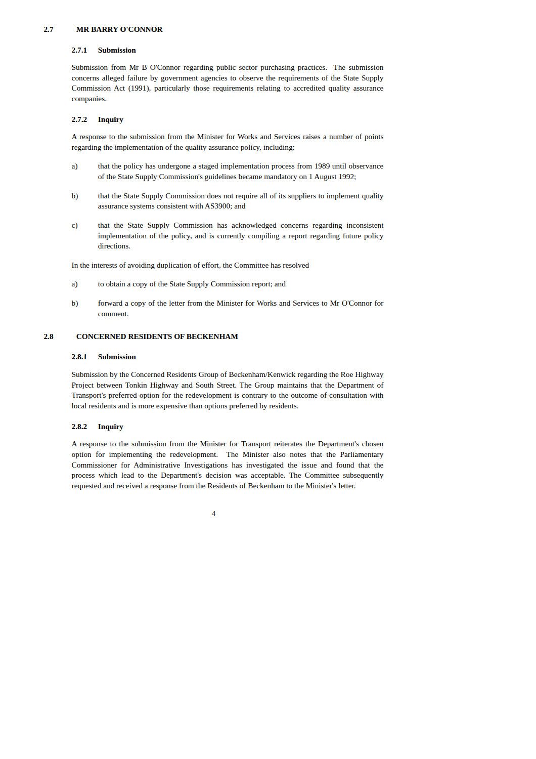2.7 MR BARRY O'CONNOR
2.7.1 Submission
Submission from Mr B O'Connor regarding public sector purchasing practices. The submission concerns alleged failure by government agencies to observe the requirements of the State Supply Commission Act (1991), particularly those requirements relating to accredited quality assurance companies.
2.7.2 Inquiry
A response to the submission from the Minister for Works and Services raises a number of points regarding the implementation of the quality assurance policy, including:
a) that the policy has undergone a staged implementation process from 1989 until observance of the State Supply Commission's guidelines became mandatory on 1 August 1992;
b) that the State Supply Commission does not require all of its suppliers to implement quality assurance systems consistent with AS3900; and
c) that the State Supply Commission has acknowledged concerns regarding inconsistent implementation of the policy, and is currently compiling a report regarding future policy directions.
In the interests of avoiding duplication of effort, the Committee has resolved
a) to obtain a copy of the State Supply Commission report; and
b) forward a copy of the letter from the Minister for Works and Services to Mr O'Connor for comment.
2.8 CONCERNED RESIDENTS OF BECKENHAM
2.8.1 Submission
Submission by the Concerned Residents Group of Beckenham/Kenwick regarding the Roe Highway Project between Tonkin Highway and South Street. The Group maintains that the Department of Transport's preferred option for the redevelopment is contrary to the outcome of consultation with local residents and is more expensive than options preferred by residents.
2.8.2 Inquiry
A response to the submission from the Minister for Transport reiterates the Department's chosen option for implementing the redevelopment. The Minister also notes that the Parliamentary Commissioner for Administrative Investigations has investigated the issue and found that the process which lead to the Department's decision was acceptable. The Committee subsequently requested and received a response from the Residents of Beckenham to the Minister's letter.
4